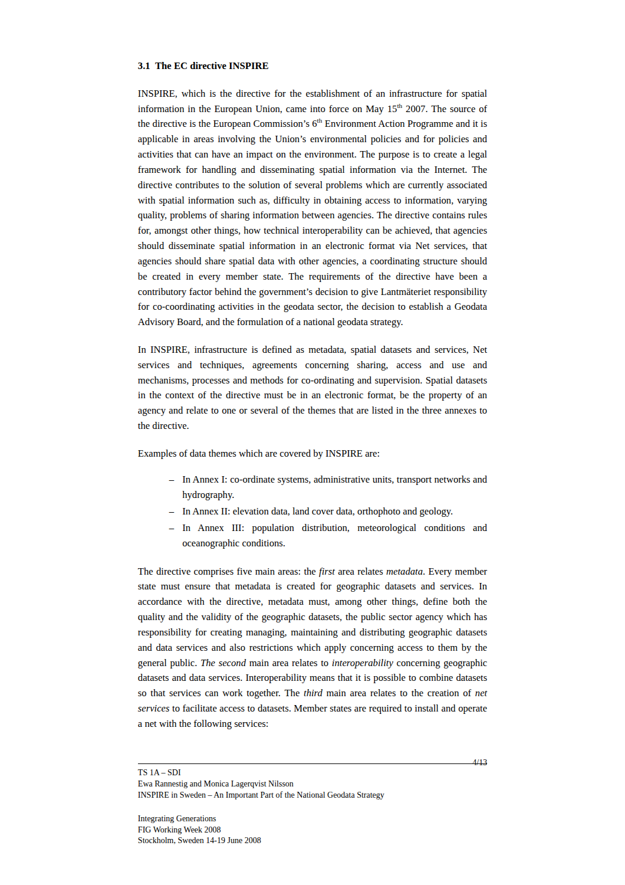3.1 The EC directive INSPIRE
INSPIRE, which is the directive for the establishment of an infrastructure for spatial information in the European Union, came into force on May 15th 2007. The source of the directive is the European Commission’s 6th Environment Action Programme and it is applicable in areas involving the Union’s environmental policies and for policies and activities that can have an impact on the environment. The purpose is to create a legal framework for handling and disseminating spatial information via the Internet. The directive contributes to the solution of several problems which are currently associated with spatial information such as, difficulty in obtaining access to information, varying quality, problems of sharing information between agencies. The directive contains rules for, amongst other things, how technical interoperability can be achieved, that agencies should disseminate spatial information in an electronic format via Net services, that agencies should share spatial data with other agencies, a coordinating structure should be created in every member state. The requirements of the directive have been a contributory factor behind the government’s decision to give Lantmäteriet responsibility for co-coordinating activities in the geodata sector, the decision to establish a Geodata Advisory Board, and the formulation of a national geodata strategy.
In INSPIRE, infrastructure is defined as metadata, spatial datasets and services, Net services and techniques, agreements concerning sharing, access and use and mechanisms, processes and methods for co-ordinating and supervision. Spatial datasets in the context of the directive must be in an electronic format, be the property of an agency and relate to one or several of the themes that are listed in the three annexes to the directive.
Examples of data themes which are covered by INSPIRE are:
In Annex I: co-ordinate systems, administrative units, transport networks and hydrography.
In Annex II: elevation data, land cover data, orthophoto and geology.
In Annex III: population distribution, meteorological conditions and oceanographic conditions.
The directive comprises five main areas: the first area relates metadata. Every member state must ensure that metadata is created for geographic datasets and services. In accordance with the directive, metadata must, among other things, define both the quality and the validity of the geographic datasets, the public sector agency which has responsibility for creating managing, maintaining and distributing geographic datasets and data services and also restrictions which apply concerning access to them by the general public. The second main area relates to interoperability concerning geographic datasets and data services. Interoperability means that it is possible to combine datasets so that services can work together. The third main area relates to the creation of net services to facilitate access to datasets. Member states are required to install and operate a net with the following services:
4/13
TS 1A – SDI
Ewa Rannestig and Monica Lagerqvist Nilsson
INSPIRE in Sweden – An Important Part of the National Geodata Strategy
Integrating Generations
FIG Working Week 2008
Stockholm, Sweden 14-19 June 2008